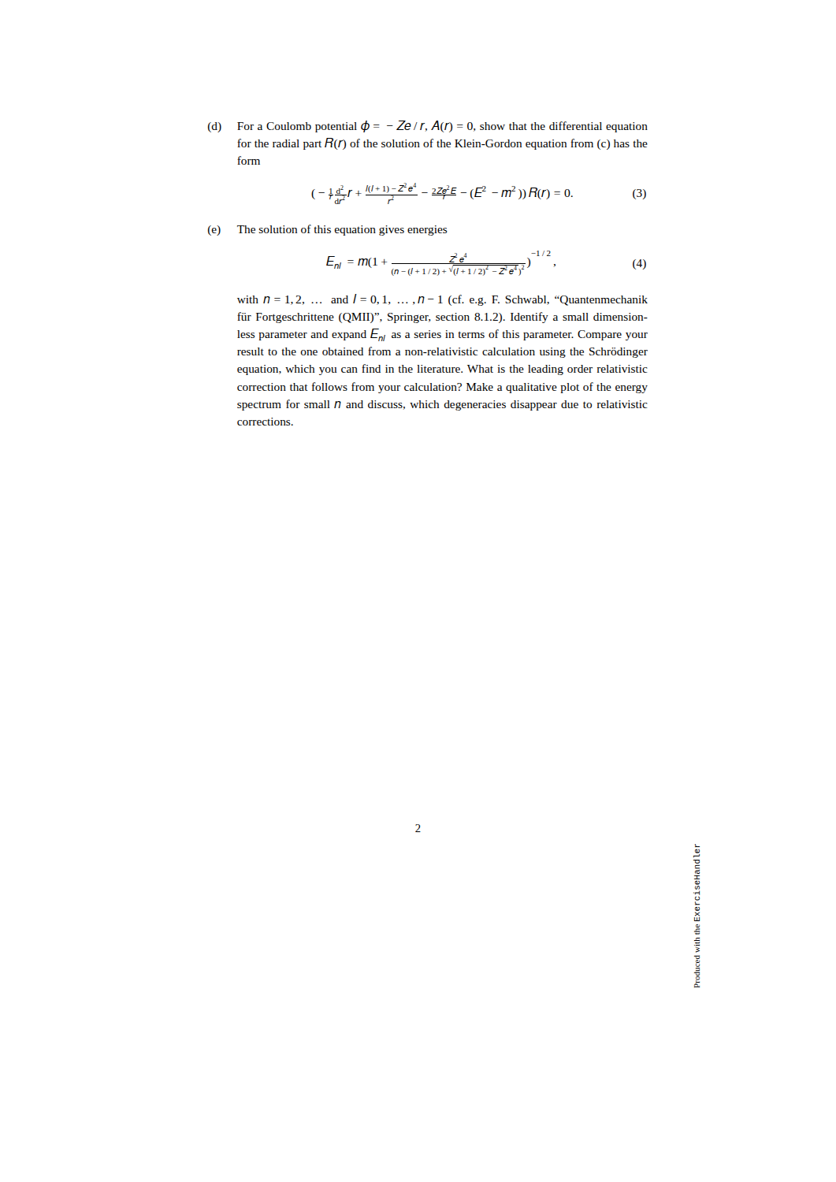(d)
For a Coulomb potential ϕ=−Ze/r, A(r)=0, show that the differential equation for the radial part R(r) of the solution of the Klein-Gordon equation from (c) has the form
( − 1r d2 dr2 r + l(l+1)−Z2e4 r2 − 2Ze2E r − (E2−m2) ) R(r) = 0. (3)
(e)
The solution of this equation gives energies
Enl = m ( 1 + Z2e4 (n−(l+1/2) + (l+1/2)2 − Z2e4 )2 ) −1/2 , (4)
with n=1,2,… and l=0,1,…,n−1 (cf. e.g. F. Schwabl, “Quantenmechanik für Fortgeschrittene (QMII)”, Springer, section 8.1.2). Identify a small dimensionless parameter and expand Enl as a series in terms of this parameter. Compare your result to the one obtained from a non-relativistic calculation using the Schrödinger equation, which you can find in the literature. What is the leading order relativistic correction that follows from your calculation? Make a qualitative plot of the energy spectrum for small n and discuss, which degeneracies disappear due to relativistic corrections.
2
Produced with the ExerciseHandler